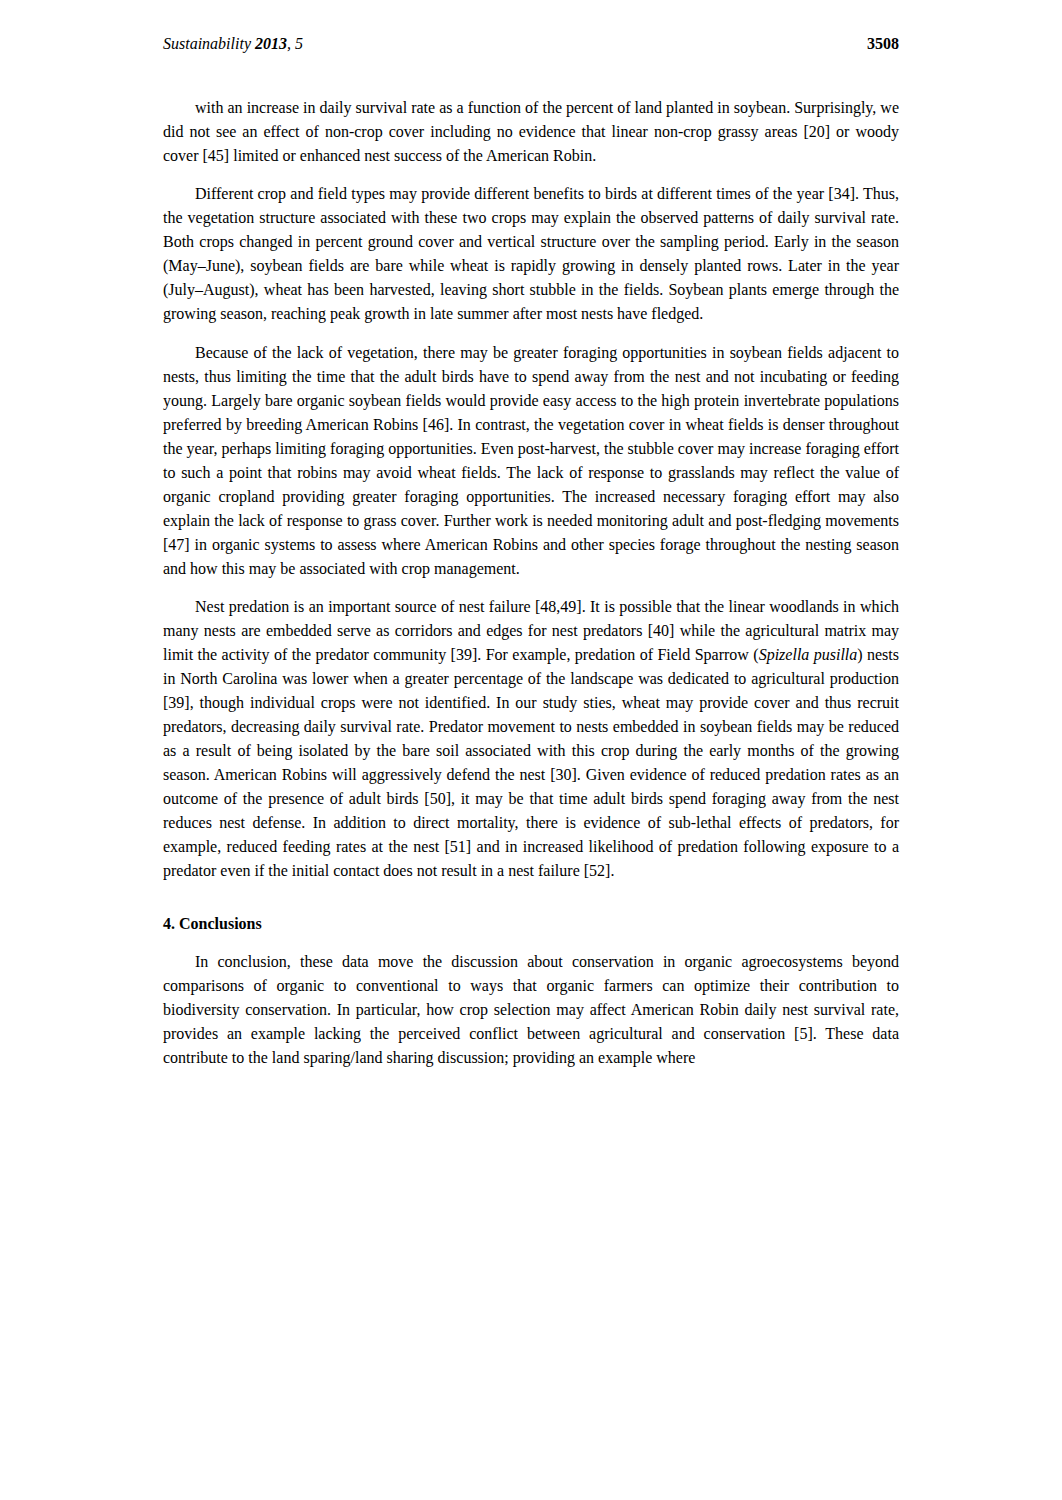Sustainability 2013, 5 3508
with an increase in daily survival rate as a function of the percent of land planted in soybean. Surprisingly, we did not see an effect of non-crop cover including no evidence that linear non-crop grassy areas [20] or woody cover [45] limited or enhanced nest success of the American Robin.
Different crop and field types may provide different benefits to birds at different times of the year [34]. Thus, the vegetation structure associated with these two crops may explain the observed patterns of daily survival rate. Both crops changed in percent ground cover and vertical structure over the sampling period. Early in the season (May–June), soybean fields are bare while wheat is rapidly growing in densely planted rows. Later in the year (July–August), wheat has been harvested, leaving short stubble in the fields. Soybean plants emerge through the growing season, reaching peak growth in late summer after most nests have fledged.
Because of the lack of vegetation, there may be greater foraging opportunities in soybean fields adjacent to nests, thus limiting the time that the adult birds have to spend away from the nest and not incubating or feeding young. Largely bare organic soybean fields would provide easy access to the high protein invertebrate populations preferred by breeding American Robins [46]. In contrast, the vegetation cover in wheat fields is denser throughout the year, perhaps limiting foraging opportunities. Even post-harvest, the stubble cover may increase foraging effort to such a point that robins may avoid wheat fields. The lack of response to grasslands may reflect the value of organic cropland providing greater foraging opportunities. The increased necessary foraging effort may also explain the lack of response to grass cover. Further work is needed monitoring adult and post-fledging movements [47] in organic systems to assess where American Robins and other species forage throughout the nesting season and how this may be associated with crop management.
Nest predation is an important source of nest failure [48,49]. It is possible that the linear woodlands in which many nests are embedded serve as corridors and edges for nest predators [40] while the agricultural matrix may limit the activity of the predator community [39]. For example, predation of Field Sparrow (Spizella pusilla) nests in North Carolina was lower when a greater percentage of the landscape was dedicated to agricultural production [39], though individual crops were not identified. In our study sties, wheat may provide cover and thus recruit predators, decreasing daily survival rate. Predator movement to nests embedded in soybean fields may be reduced as a result of being isolated by the bare soil associated with this crop during the early months of the growing season. American Robins will aggressively defend the nest [30]. Given evidence of reduced predation rates as an outcome of the presence of adult birds [50], it may be that time adult birds spend foraging away from the nest reduces nest defense. In addition to direct mortality, there is evidence of sub-lethal effects of predators, for example, reduced feeding rates at the nest [51] and in increased likelihood of predation following exposure to a predator even if the initial contact does not result in a nest failure [52].
4. Conclusions
In conclusion, these data move the discussion about conservation in organic agroecosystems beyond comparisons of organic to conventional to ways that organic farmers can optimize their contribution to biodiversity conservation. In particular, how crop selection may affect American Robin daily nest survival rate, provides an example lacking the perceived conflict between agricultural and conservation [5]. These data contribute to the land sparing/land sharing discussion; providing an example where